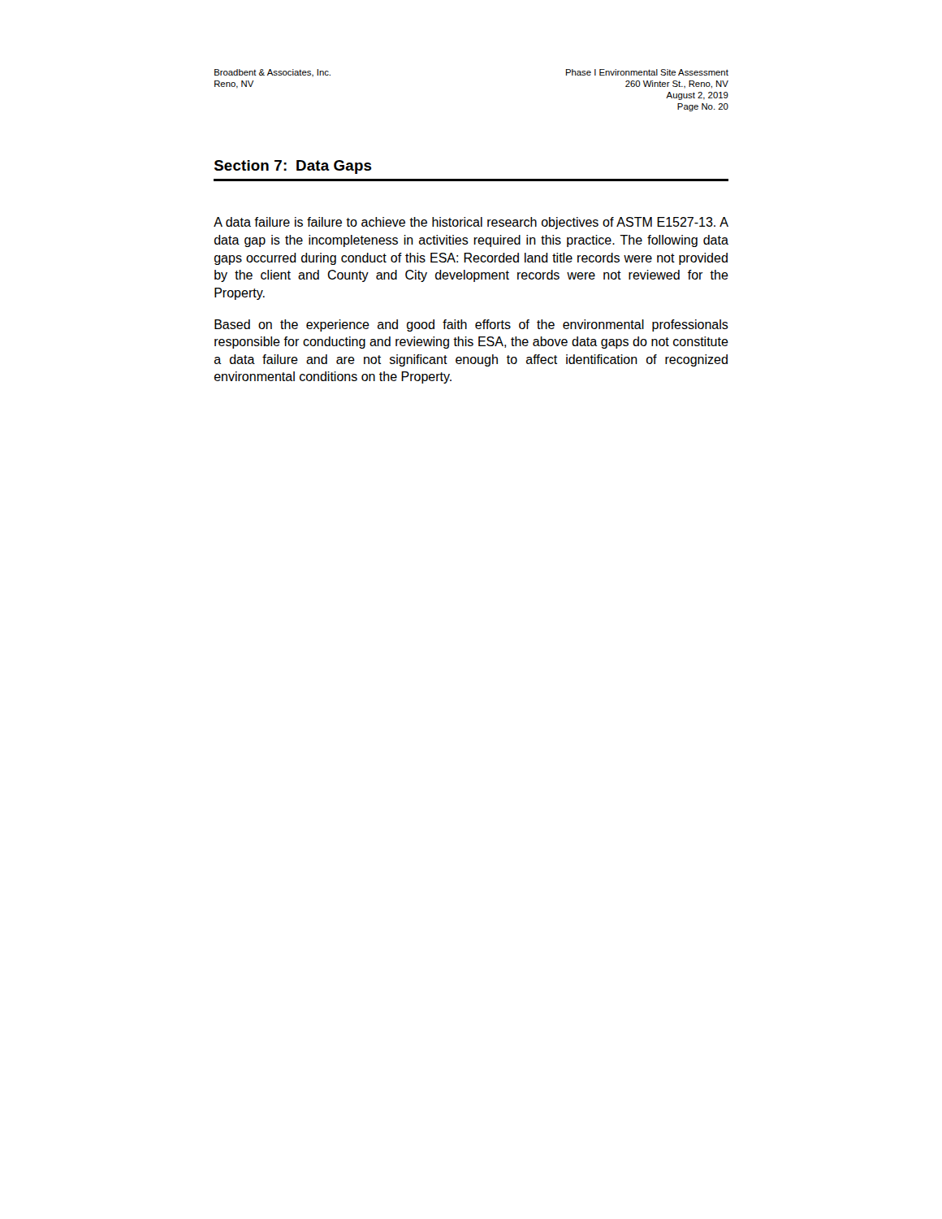| Broadbent & Associates, Inc. Reno, NV | Phase I Environmental Site Assessment 260 Winter St., Reno, NV August 2, 2019 Page No. 20 |
Section 7: Data Gaps
A data failure is failure to achieve the historical research objectives of ASTM E1527-13. A data gap is the incompleteness in activities required in this practice. The following data gaps occurred during conduct of this ESA: Recorded land title records were not provided by the client and County and City development records were not reviewed for the Property.
Based on the experience and good faith efforts of the environmental professionals responsible for conducting and reviewing this ESA, the above data gaps do not constitute a data failure and are not significant enough to affect identification of recognized environmental conditions on the Property.